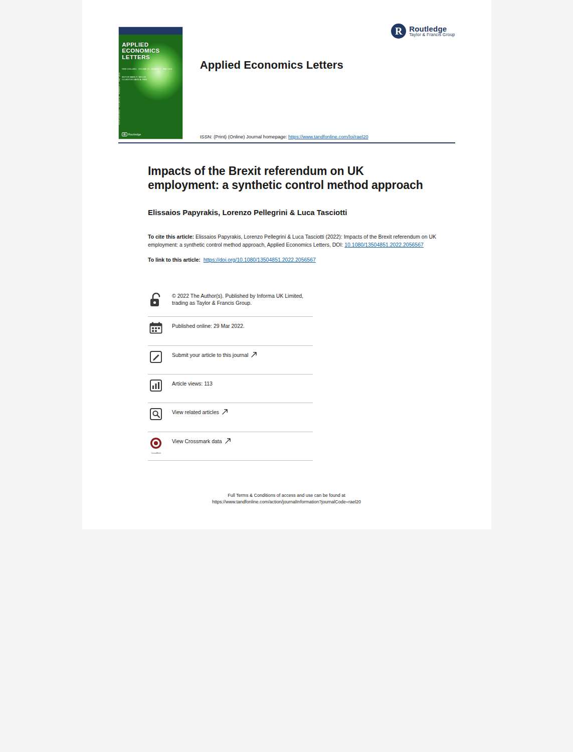APPLIED
ECONOMICS
LETTERS
ISSN 1350-4851 VOLUME 21 NUMBER 7 MAY 2014
EDITOR MARK P. TAYLOR
CO-EDITOR DAVID A. PEEL
ISSN 1350-4851 VOLUME 21 NUMBER 7 MAY 2014
RRoutledge
R
Routledge
Taylor & Francis Group
Applied Economics Letters
ISSN: (Print) (Online) Journal homepage: https://www.tandfonline.com/loi/rael20
Impacts of the Brexit referendum on UK employment: a synthetic control method approach
Elissaios Papyrakis, Lorenzo Pellegrini & Luca Tasciotti
To cite this article: Elissaios Papyrakis, Lorenzo Pellegrini & Luca Tasciotti (2022): Impacts of the Brexit referendum on UK employment: a synthetic control method approach, Applied Economics Letters, DOI: 10.1080/13504851.2022.2056567
To link to this article: https://doi.org/10.1080/13504851.2022.2056567
© 2022 The Author(s). Published by Informa UK Limited, trading as Taylor & Francis Group.
Published online: 29 Mar 2022.
Submit your article to this journal
Article views: 113
View related articles
CrossMark
View Crossmark data
Full Terms & Conditions of access and use can be found at
https://www.tandfonline.com/action/journalInformation?journalCode=rael20